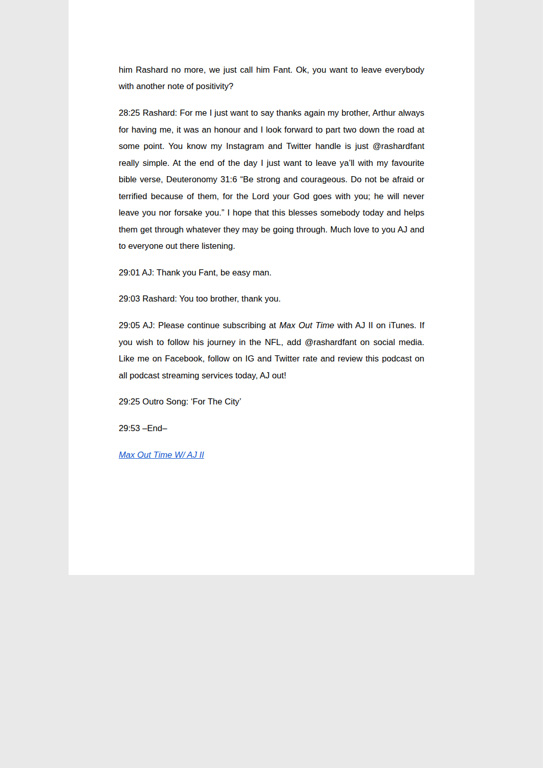him Rashard no more, we just call him Fant. Ok, you want to leave everybody with another note of positivity?
28:25 Rashard: For me I just want to say thanks again my brother, Arthur always for having me, it was an honour and I look forward to part two down the road at some point. You know my Instagram and Twitter handle is just @rashardfant really simple. At the end of the day I just want to leave ya’ll with my favourite bible verse, Deuteronomy 31:6 “Be strong and courageous. Do not be afraid or terrified because of them, for the Lord your God goes with you; he will never leave you nor forsake you.” I hope that this blesses somebody today and helps them get through whatever they may be going through. Much love to you AJ and to everyone out there listening.
29:01 AJ: Thank you Fant, be easy man.
29:03 Rashard: You too brother, thank you.
29:05 AJ: Please continue subscribing at Max Out Time with AJ II on iTunes. If you wish to follow his journey in the NFL, add @rashardfant on social media. Like me on Facebook, follow on IG and Twitter rate and review this podcast on all podcast streaming services today, AJ out!
29:25 Outro Song: ‘For The City’
29:53 –End–
Max Out Time W/ AJ II